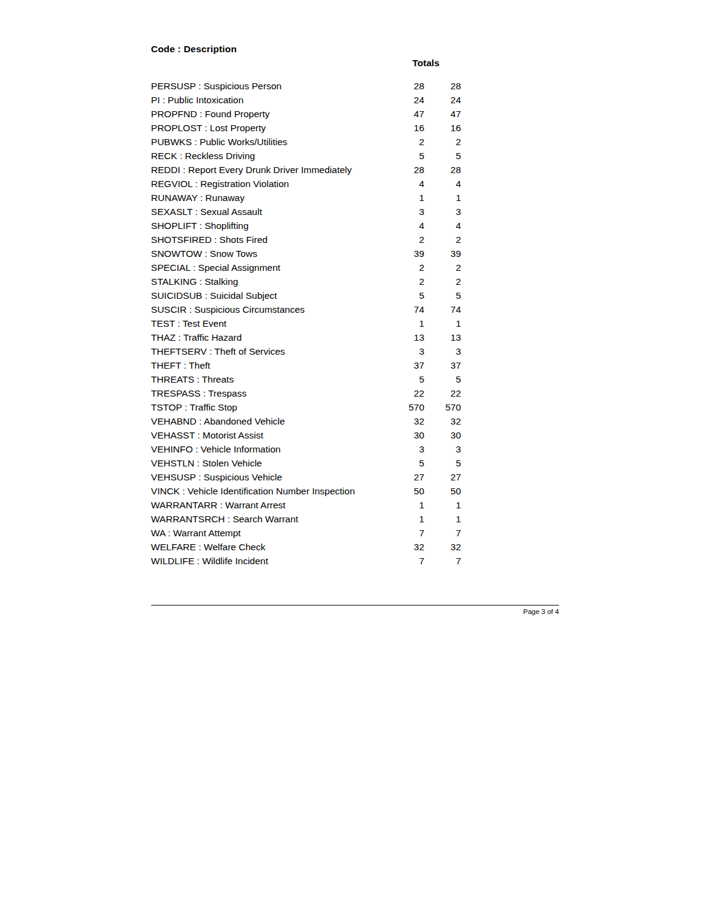Code : Description
Totals
| PERSUSP : Suspicious Person | 28 | 28 | |
| PI : Public Intoxication | 24 | 24 | |
| PROPFND : Found Property | 47 | 47 | |
| PROPLOST : Lost Property | 16 | 16 | |
| PUBWKS : Public Works/Utilities | 2 | 2 | |
| RECK : Reckless Driving | 5 | 5 | |
| REDDI : Report Every Drunk Driver Immediately | 28 | 28 | |
| REGVIOL : Registration Violation | 4 | 4 | |
| RUNAWAY : Runaway | 1 | 1 | |
| SEXASLT : Sexual Assault | 3 | 3 | |
| SHOPLIFT : Shoplifting | 4 | 4 | |
| SHOTSFIRED : Shots Fired | 2 | 2 | |
| SNOWTOW : Snow Tows | 39 | 39 | |
| SPECIAL : Special Assignment | 2 | 2 | |
| STALKING : Stalking | 2 | 2 | |
| SUICIDSUB : Suicidal Subject | 5 | 5 | |
| SUSCIR : Suspicious Circumstances | 74 | 74 | |
| TEST : Test Event | 1 | 1 | |
| THAZ : Traffic Hazard | 13 | 13 | |
| THEFTSERV : Theft of Services | 3 | 3 | |
| THEFT : Theft | 37 | 37 | |
| THREATS : Threats | 5 | 5 | |
| TRESPASS : Trespass | 22 | 22 | |
| TSTOP : Traffic Stop | 570 | 570 | |
| VEHABND : Abandoned Vehicle | 32 | 32 | |
| VEHASST : Motorist Assist | 30 | 30 | |
| VEHINFO : Vehicle Information | 3 | 3 | |
| VEHSTLN : Stolen Vehicle | 5 | 5 | |
| VEHSUSP : Suspicious Vehicle | 27 | 27 | |
| VINCK : Vehicle Identification Number Inspection | 50 | 50 | |
| WARRANTARR : Warrant Arrest | 1 | 1 | |
| WARRANTSRCH : Search Warrant | 1 | 1 | |
| WA : Warrant Attempt | 7 | 7 | |
| WELFARE : Welfare Check | 32 | 32 | |
| WILDLIFE : Wildlife Incident | 7 | 7 | |
Page 3 of 4